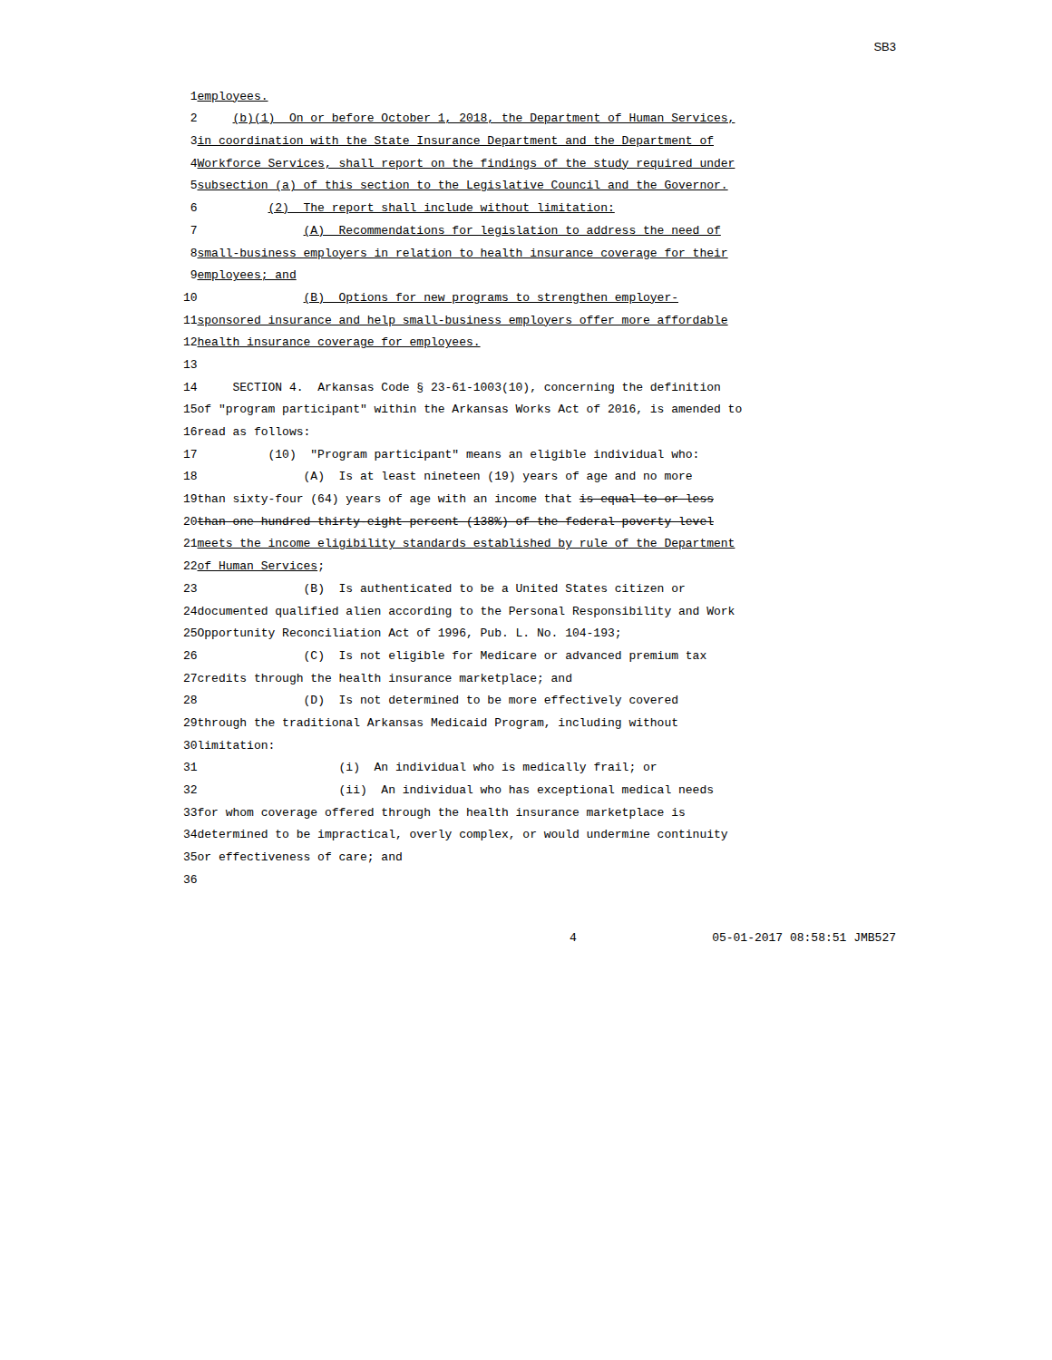SB3
| 1 | employees. |
| 2 | (b)(1) On or before October 1, 2018, the Department of Human Services, |
| 3 | in coordination with the State Insurance Department and the Department of |
| 4 | Workforce Services, shall report on the findings of the study required under |
| 5 | subsection (a) of this section to the Legislative Council and the Governor. |
| 6 | (2) The report shall include without limitation: |
| 7 | (A) Recommendations for legislation to address the need of |
| 8 | small-business employers in relation to health insurance coverage for their |
| 9 | employees; and |
| 10 | (B) Options for new programs to strengthen employer- |
| 11 | sponsored insurance and help small-business employers offer more affordable |
| 12 | health insurance coverage for employees. |
| 13 | |
| 14 | SECTION 4. Arkansas Code § 23-61-1003(10), concerning the definition |
| 15 | of "program participant" within the Arkansas Works Act of 2016, is amended to |
| 16 | read as follows: |
| 17 | (10) "Program participant" means an eligible individual who: |
| 18 | (A) Is at least nineteen (19) years of age and no more |
| 19 | than sixty-four (64) years of age with an income that is equal to or less |
| 20 | than one hundred thirty-eight percent (138%) of the federal poverty level |
| 21 | meets the income eligibility standards established by rule of the Department |
| 22 | of Human Services ; |
| 23 | (B) Is authenticated to be a United States citizen or |
| 24 | documented qualified alien according to the Personal Responsibility and Work |
| 25 | Opportunity Reconciliation Act of 1996, Pub. L. No. 104-193; |
| 26 | (C) Is not eligible for Medicare or advanced premium tax |
| 27 | credits through the health insurance marketplace; and |
| 28 | (D) Is not determined to be more effectively covered |
| 29 | through the traditional Arkansas Medicaid Program, including without |
| 30 | limitation: |
| 31 | (i) An individual who is medically frail; or |
| 32 | (ii) An individual who has exceptional medical needs |
| 33 | for whom coverage offered through the health insurance marketplace is |
| 34 | determined to be impractical, overly complex, or would undermine continuity |
| 35 | or effectiveness of care; and |
| 36 | |
4
05-01-2017 08:58:51 JMB527